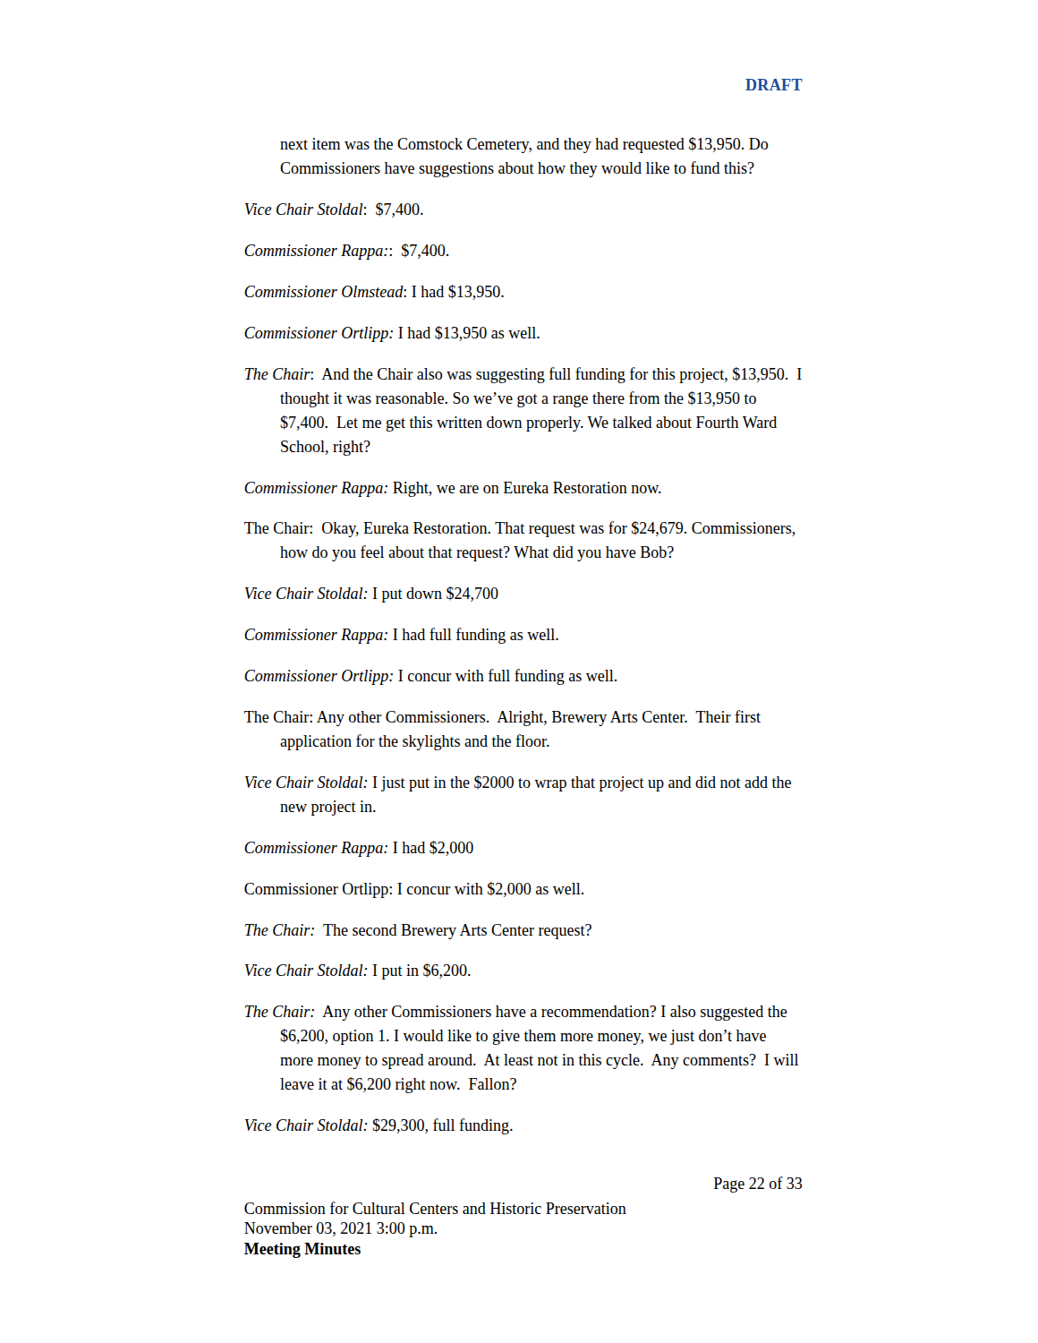DRAFT
next item was the Comstock Cemetery, and they had requested $13,950. Do Commissioners have suggestions about how they would like to fund this?
Vice Chair Stoldal: $7,400.
Commissioner Rappa:: $7,400.
Commissioner Olmstead: I had $13,950.
Commissioner Ortlipp: I had $13,950 as well.
The Chair: And the Chair also was suggesting full funding for this project, $13,950. I thought it was reasonable. So we’ve got a range there from the $13,950 to $7,400. Let me get this written down properly. We talked about Fourth Ward School, right?
Commissioner Rappa: Right, we are on Eureka Restoration now.
The Chair: Okay, Eureka Restoration. That request was for $24,679. Commissioners, how do you feel about that request? What did you have Bob?
Vice Chair Stoldal: I put down $24,700
Commissioner Rappa: I had full funding as well.
Commissioner Ortlipp: I concur with full funding as well.
The Chair: Any other Commissioners. Alright, Brewery Arts Center. Their first application for the skylights and the floor.
Vice Chair Stoldal: I just put in the $2000 to wrap that project up and did not add the new project in.
Commissioner Rappa: I had $2,000
Commissioner Ortlipp: I concur with $2,000 as well.
The Chair: The second Brewery Arts Center request?
Vice Chair Stoldal: I put in $6,200.
The Chair: Any other Commissioners have a recommendation? I also suggested the $6,200, option 1. I would like to give them more money, we just don’t have more money to spread around. At least not in this cycle. Any comments? I will leave it at $6,200 right now. Fallon?
Vice Chair Stoldal: $29,300, full funding.
Page 22 of 33
Commission for Cultural Centers and Historic Preservation
November 03, 2021 3:00 p.m.
Meeting Minutes